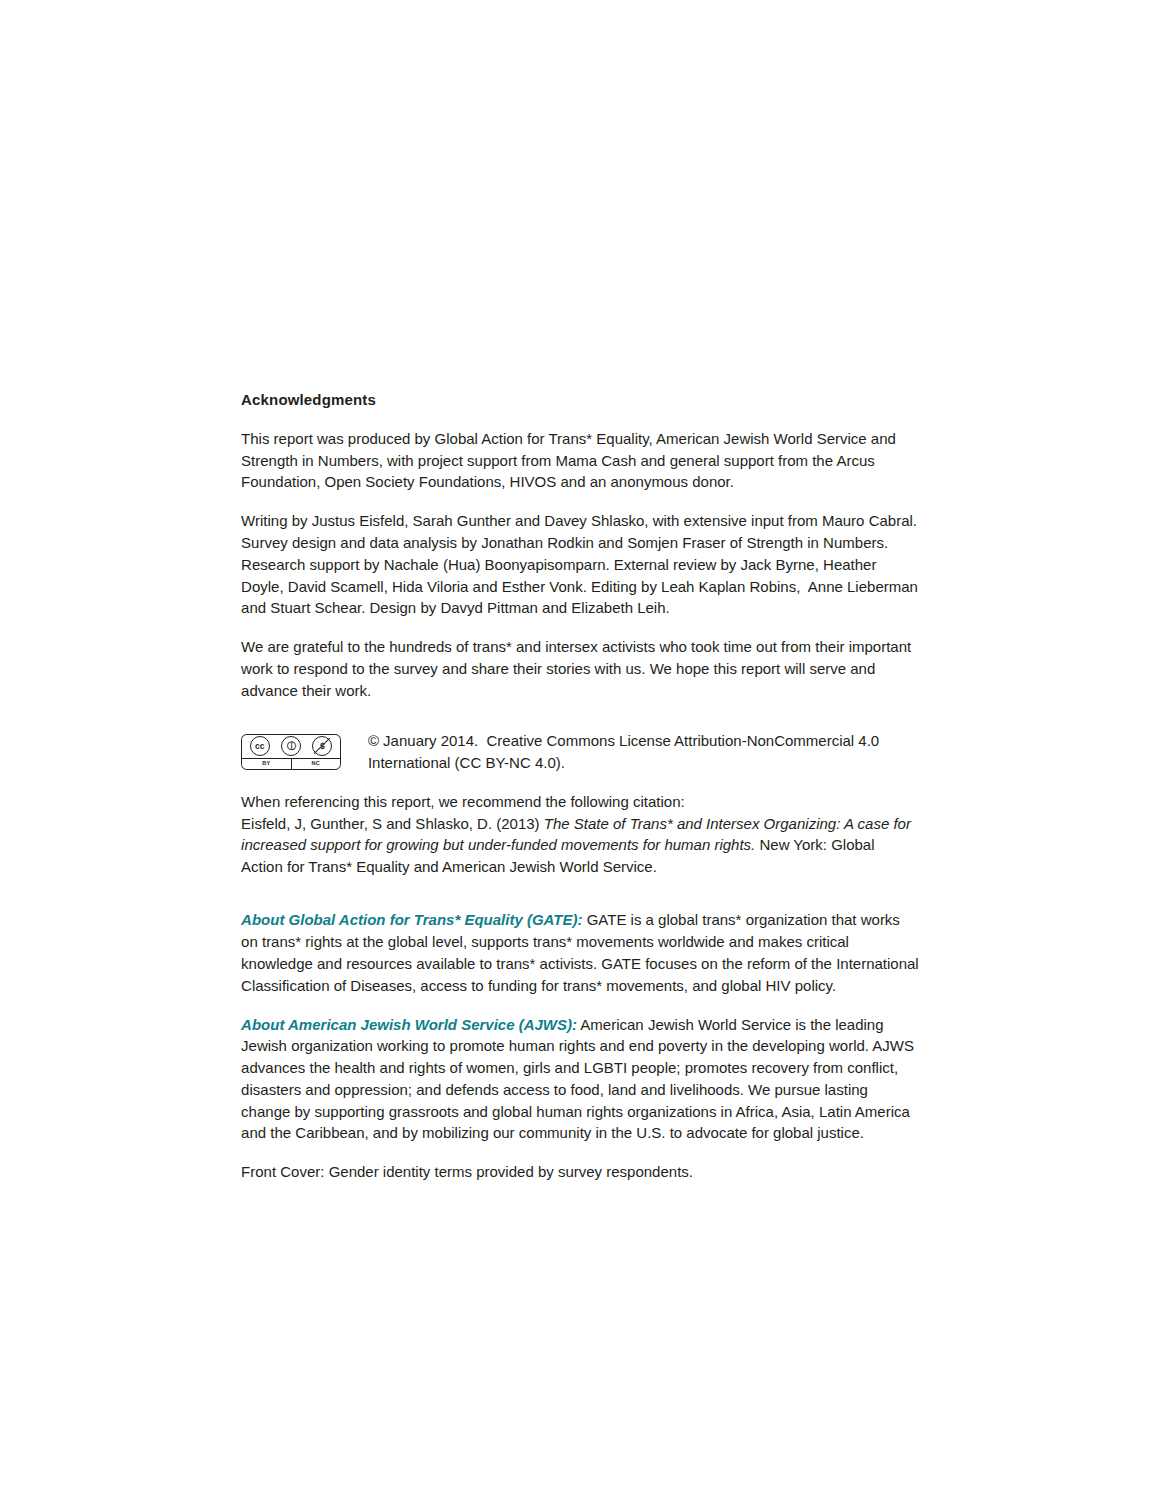Acknowledgments
This report was produced by Global Action for Trans* Equality, American Jewish World Service and Strength in Numbers, with project support from Mama Cash and general support from the Arcus Foundation, Open Society Foundations, HIVOS and an anonymous donor.
Writing by Justus Eisfeld, Sarah Gunther and Davey Shlasko, with extensive input from Mauro Cabral. Survey design and data analysis by Jonathan Rodkin and Somjen Fraser of Strength in Numbers. Research support by Nachale (Hua) Boonyapisomparn. External review by Jack Byrne, Heather Doyle, David Scamell, Hida Viloria and Esther Vonk. Editing by Leah Kaplan Robins, Anne Lieberman and Stuart Schear. Design by Davyd Pittman and Elizabeth Leih.
We are grateful to the hundreds of trans* and intersex activists who took time out from their important work to respond to the survey and share their stories with us. We hope this report will serve and advance their work.
cc ⓘ $
BY NC
© January 2014. Creative Commons License Attribution-NonCommercial 4.0 International (CC BY-NC 4.0).
When referencing this report, we recommend the following citation:
Eisfeld, J, Gunther, S and Shlasko, D. (2013) The State of Trans* and Intersex Organizing: A case for increased support for growing but under-funded movements for human rights. New York: Global Action for Trans* Equality and American Jewish World Service.
About Global Action for Trans* Equality (GATE): GATE is a global trans* organization that works on trans* rights at the global level, supports trans* movements worldwide and makes critical knowledge and resources available to trans* activists. GATE focuses on the reform of the International Classification of Diseases, access to funding for trans* movements, and global HIV policy.
About American Jewish World Service (AJWS): American Jewish World Service is the leading Jewish organization working to promote human rights and end poverty in the developing world. AJWS advances the health and rights of women, girls and LGBTI people; promotes recovery from conflict, disasters and oppression; and defends access to food, land and livelihoods. We pursue lasting change by supporting grassroots and global human rights organizations in Africa, Asia, Latin America and the Caribbean, and by mobilizing our community in the U.S. to advocate for global justice.
Front Cover: Gender identity terms provided by survey respondents.